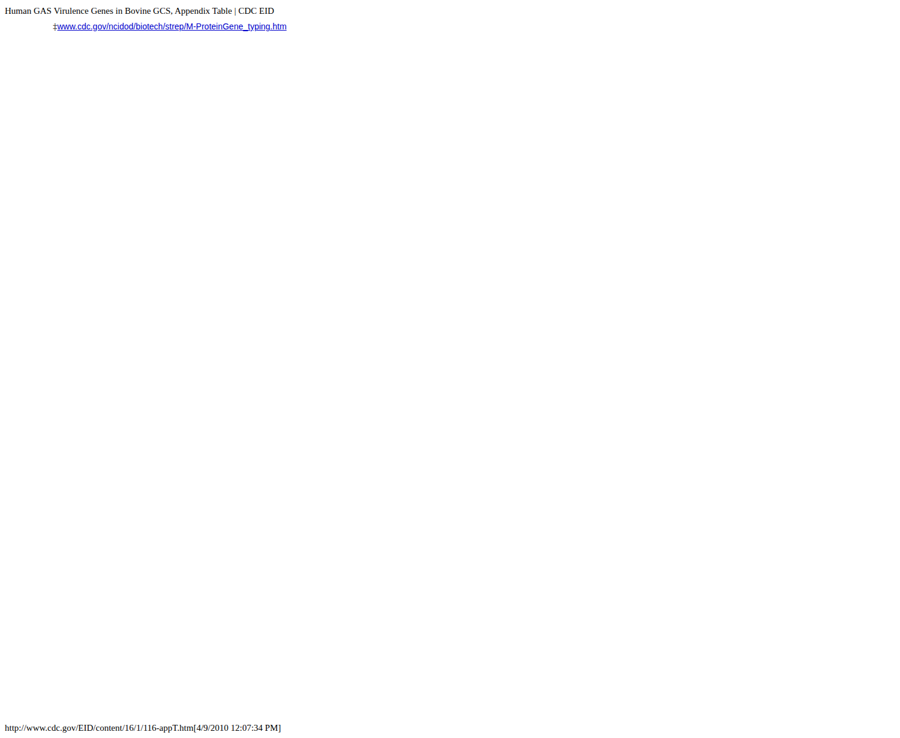Human GAS Virulence Genes in Bovine GCS, Appendix Table | CDC EID
‡www.cdc.gov/ncidod/biotech/strep/M-ProteinGene_typing.htm
http://www.cdc.gov/EID/content/16/1/116-appT.htm[4/9/2010 12:07:34 PM]